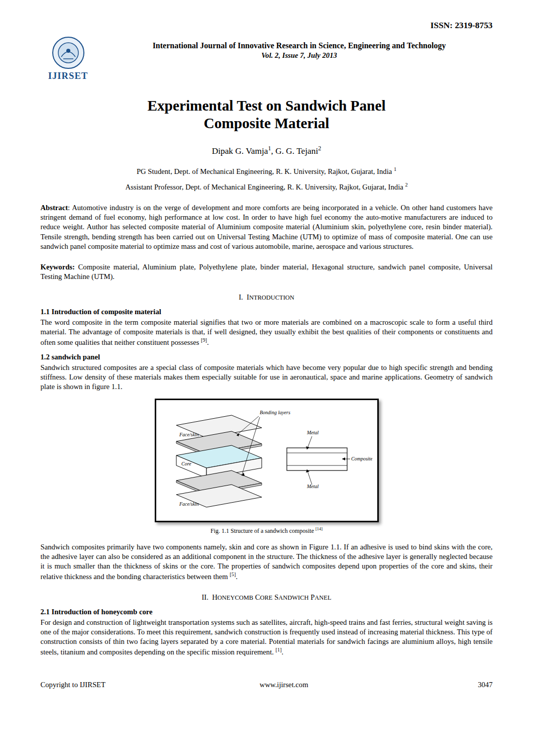ISSN: 2319-8753
IJIRSET
International Journal of Innovative Research in Science, Engineering and Technology
Vol. 2, Issue 7, July 2013
Experimental Test on Sandwich Panel
Composite Material
Dipak G. Vamja1, G. G. Tejani2
PG Student, Dept. of Mechanical Engineering, R. K. University, Rajkot, Gujarat, India 1
Assistant Professor, Dept. of Mechanical Engineering, R. K. University, Rajkot, Gujarat, India 2
Abstract: Automotive industry is on the verge of development and more comforts are being incorporated in a vehicle. On other hand customers have stringent demand of fuel economy, high performance at low cost. In order to have high fuel economy the auto-motive manufacturers are induced to reduce weight. Author has selected composite material of Aluminium composite material (Aluminium skin, polyethylene core, resin binder material). Tensile strength, bending strength has been carried out on Universal Testing Machine (UTM) to optimize of mass of composite material. One can use sandwich panel composite material to optimize mass and cost of various automobile, marine, aerospace and various structures.
Keywords: Composite material, Aluminium plate, Polyethylene plate, binder material, Hexagonal structure, sandwich panel composite, Universal Testing Machine (UTM).
I. INTRODUCTION
1.1 Introduction of composite material
The word composite in the term composite material signifies that two or more materials are combined on a macroscopic scale to form a useful third material. The advantage of composite materials is that, if well designed, they usually exhibit the best qualities of their components or constituents and often some qualities that neither constituent possesses [9].
1.2 sandwich panel
Sandwich structured composites are a special class of composite materials which have become very popular due to high specific strength and bending stiffness. Low density of these materials makes them especially suitable for use in aeronautical, space and marine applications. Geometry of sandwich plate is shown in figure 1.1.
Face/skin Core Face/skin Bonding layers Metal Composite Metal
Fig. 1.1 Structure of a sandwich composite [14]
Sandwich composites primarily have two components namely, skin and core as shown in Figure 1.1. If an adhesive is used to bind skins with the core, the adhesive layer can also be considered as an additional component in the structure. The thickness of the adhesive layer is generally neglected because it is much smaller than the thickness of skins or the core. The properties of sandwich composites depend upon properties of the core and skins, their relative thickness and the bonding characteristics between them [5].
II. HONEYCOMB CORE SANDWICH PANEL
2.1 Introduction of honeycomb core
For design and construction of lightweight transportation systems such as satellites, aircraft, high-speed trains and fast ferries, structural weight saving is one of the major considerations. To meet this requirement, sandwich construction is frequently used instead of increasing material thickness. This type of construction consists of thin two facing layers separated by a core material. Potential materials for sandwich facings are aluminium alloys, high tensile steels, titanium and composites depending on the specific mission requirement. [1].
Copyright to IJIRSET
www.ijirset.com
3047